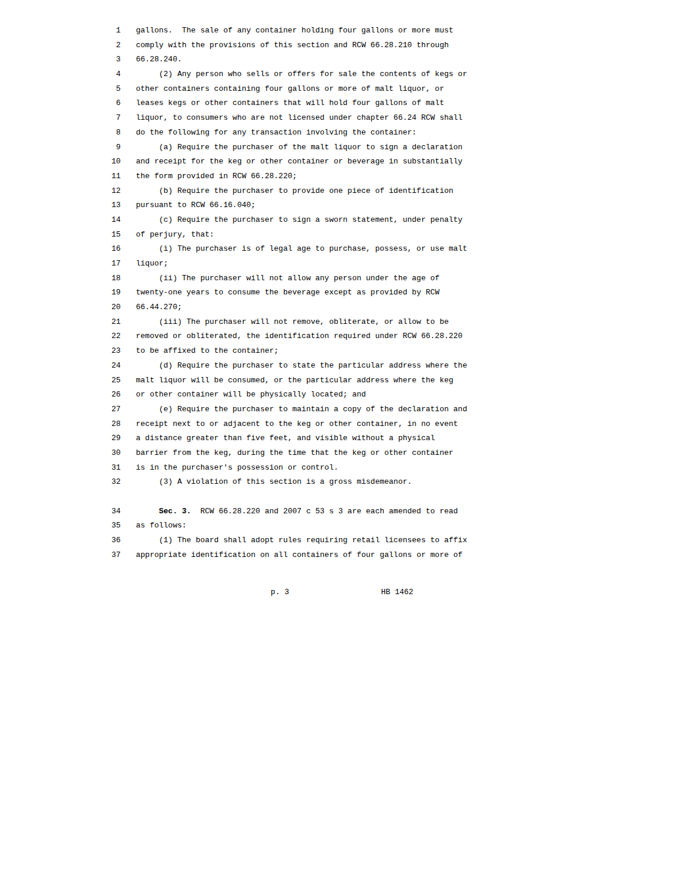gallons. The sale of any container holding four gallons or more must
comply with the provisions of this section and RCW 66.28.210 through
66.28.240.
(2) Any person who sells or offers for sale the contents of kegs or
other containers containing four gallons or more of malt liquor, or
leases kegs or other containers that will hold four gallons of malt
liquor, to consumers who are not licensed under chapter 66.24 RCW shall
do the following for any transaction involving the container:
(a) Require the purchaser of the malt liquor to sign a declaration
and receipt for the keg or other container or beverage in substantially
the form provided in RCW 66.28.220;
(b) Require the purchaser to provide one piece of identification
pursuant to RCW 66.16.040;
(c) Require the purchaser to sign a sworn statement, under penalty
of perjury, that:
(i) The purchaser is of legal age to purchase, possess, or use malt
liquor;
(ii) The purchaser will not allow any person under the age of
twenty-one years to consume the beverage except as provided by RCW
66.44.270;
(iii) The purchaser will not remove, obliterate, or allow to be
removed or obliterated, the identification required under RCW 66.28.220
to be affixed to the container;
(d) Require the purchaser to state the particular address where the
malt liquor will be consumed, or the particular address where the keg
or other container will be physically located; and
(e) Require the purchaser to maintain a copy of the declaration and
receipt next to or adjacent to the keg or other container, in no event
a distance greater than five feet, and visible without a physical
barrier from the keg, during the time that the keg or other container
is in the purchaser's possession or control.
(3) A violation of this section is a gross misdemeanor.
Sec. 3. RCW 66.28.220 and 2007 c 53 s 3 are each amended to read
as follows:
(1) The board shall adopt rules requiring retail licensees to affix
appropriate identification on all containers of four gallons or more of
p. 3 HB 1462